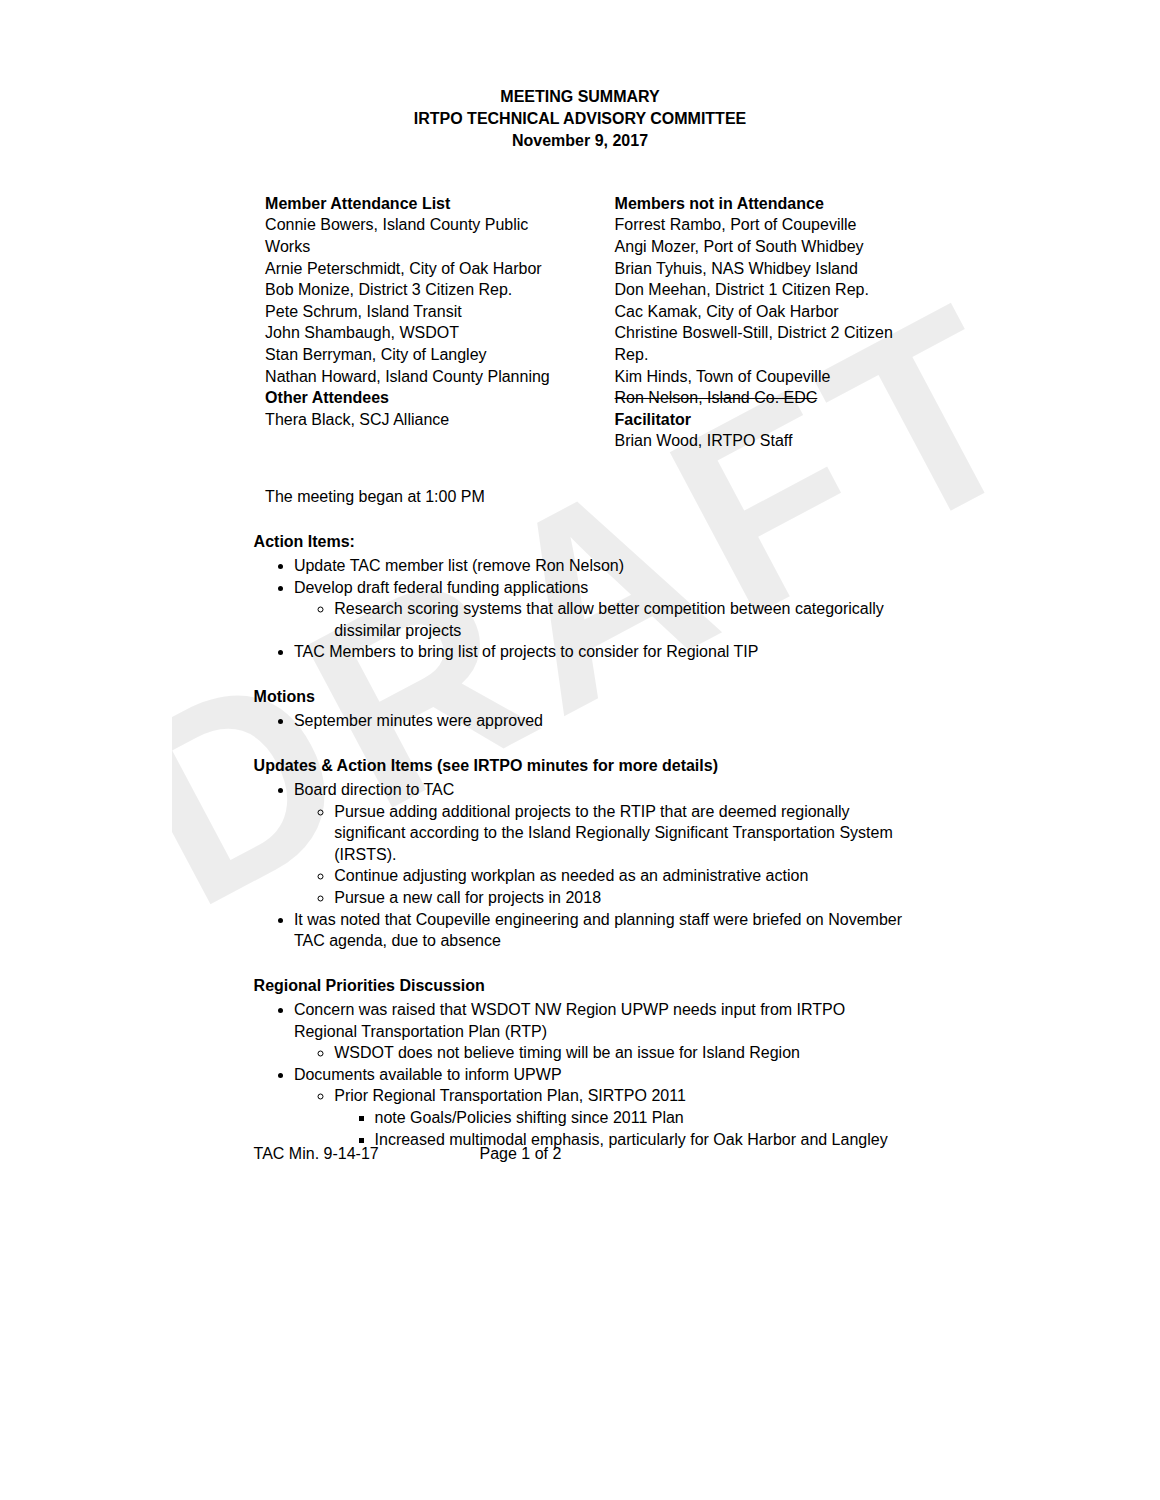DRAFT
MEETING SUMMARY IRTPO TECHNICAL ADVISORY COMMITTEE November 9, 2017
Member Attendance List
Connie Bowers, Island County Public Works
Arnie Peterschmidt, City of Oak Harbor
Bob Monize, District 3 Citizen Rep.
Pete Schrum, Island Transit
John Shambaugh, WSDOT
Stan Berryman, City of Langley
Nathan Howard, Island County Planning
Other Attendees
Thera Black, SCJ Alliance
Members not in Attendance
Forrest Rambo, Port of Coupeville
Angi Mozer, Port of South Whidbey
Brian Tyhuis, NAS Whidbey Island
Don Meehan, District 1 Citizen Rep.
Cac Kamak, City of Oak Harbor
Christine Boswell-Still, District 2 Citizen Rep.
Kim Hinds, Town of Coupeville
Ron Nelson, Island Co. EDC
Facilitator
Brian Wood, IRTPO Staff
The meeting began at 1:00 PM
Action Items:
Update TAC member list (remove Ron Nelson)
Develop draft federal funding applications
Research scoring systems that allow better competition between categorically dissimilar projects
TAC Members to bring list of projects to consider for Regional TIP
Motions
September minutes were approved
Updates & Action Items (see IRTPO minutes for more details)
Board direction to TAC
Pursue adding additional projects to the RTIP that are deemed regionally significant according to the Island Regionally Significant Transportation System (IRSTS).
Continue adjusting workplan as needed as an administrative action
Pursue a new call for projects in 2018
It was noted that Coupeville engineering and planning staff were briefed on November TAC agenda, due to absence
Regional Priorities Discussion
Concern was raised that WSDOT NW Region UPWP needs input from IRTPO Regional Transportation Plan (RTP)
WSDOT does not believe timing will be an issue for Island Region
Documents available to inform UPWP
Prior Regional Transportation Plan, SIRTPO 2011
note Goals/Policies shifting since 2011 Plan
Increased multimodal emphasis, particularly for Oak Harbor and Langley
TAC Min. 9-14-17
Page 1 of 2